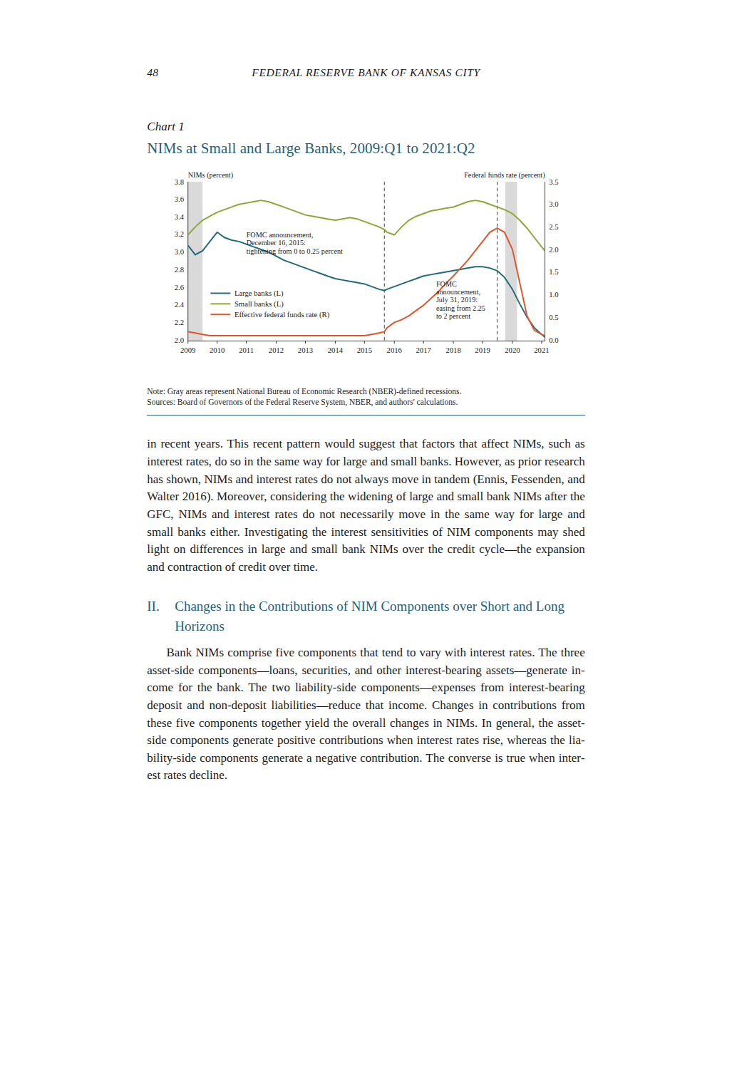48
Federal Reserve Bank of Kansas City
Chart 1
NIMs at Small and Large Banks, 2009:Q1 to 2021:Q2
NIMs (percent) Federal funds rate (percent) 3.8 3.6 3.4 3.2 3.0 2.8 2.6 2.4 2.2 2.0 3.5 3.0 2.5 2.0 1.5 1.0 0.5 0.0 2009 2010 2011 2012 2013 2014 2015 2016 2017 2018 2019 2020 2021 FOMC announcement, December 16, 2015: tightening from 0 to 0.25 percent FOMC announcement, July 31, 2019: easing from 2.25 to 2 percent Large banks (L) Small banks (L) Effective federal funds rate (R)
Note: Gray areas represent National Bureau of Economic Research (NBER)-defined recessions.
Sources: Board of Governors of the Federal Reserve System, NBER, and authors' calculations.
in recent years. This recent pattern would suggest that factors that affect NIMs, such as interest rates, do so in the same way for large and small banks. However, as prior research has shown, NIMs and interest rates do not always move in tandem (Ennis, Fessenden, and Walter 2016). Moreover, considering the widening of large and small bank NIMs after the GFC, NIMs and interest rates do not necessarily move in the same way for large and small banks either. Investigating the interest sensitivities of NIM components may shed light on differences in large and small bank NIMs over the credit cycle—the expansion and contraction of credit over time.
II. Changes in the Contributions of NIM Components over Short and Long Horizons
Bank NIMs comprise five components that tend to vary with interest rates. The three asset-side components—loans, securities, and other interest-bearing assets—generate income for the bank. The two liability-side components—expenses from interest-bearing deposit and non-deposit liabilities—reduce that income. Changes in contributions from these five components together yield the overall changes in NIMs. In general, the asset-side components generate positive contributions when interest rates rise, whereas the liability-side components generate a negative contribution. The converse is true when interest rates decline.